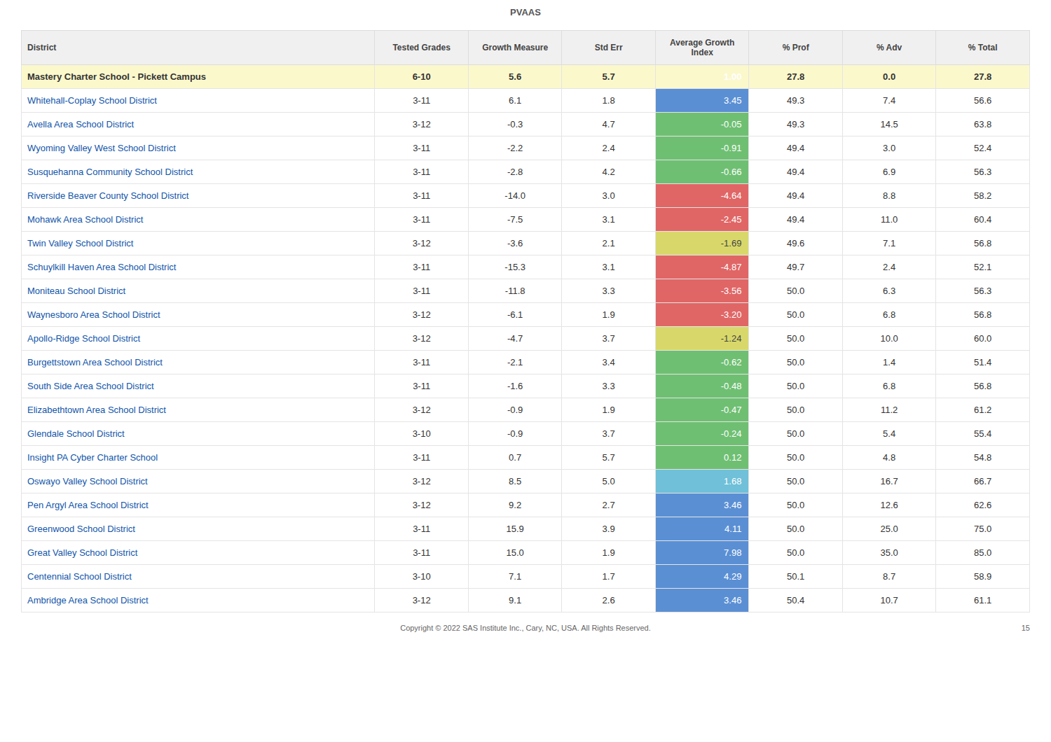PVAAS
| District | Tested Grades | Growth Measure | Std Err | Average Growth Index | % Prof | % Adv | % Total |
| --- | --- | --- | --- | --- | --- | --- | --- |
| Mastery Charter School - Pickett Campus | 6-10 | 5.6 | 5.7 | 1.00 | 27.8 | 0.0 | 27.8 |
| Whitehall-Coplay School District | 3-11 | 6.1 | 1.8 | 3.45 | 49.3 | 7.4 | 56.6 |
| Avella Area School District | 3-12 | -0.3 | 4.7 | -0.05 | 49.3 | 14.5 | 63.8 |
| Wyoming Valley West School District | 3-11 | -2.2 | 2.4 | -0.91 | 49.4 | 3.0 | 52.4 |
| Susquehanna Community School District | 3-11 | -2.8 | 4.2 | -0.66 | 49.4 | 6.9 | 56.3 |
| Riverside Beaver County School District | 3-11 | -14.0 | 3.0 | -4.64 | 49.4 | 8.8 | 58.2 |
| Mohawk Area School District | 3-11 | -7.5 | 3.1 | -2.45 | 49.4 | 11.0 | 60.4 |
| Twin Valley School District | 3-12 | -3.6 | 2.1 | -1.69 | 49.6 | 7.1 | 56.8 |
| Schuylkill Haven Area School District | 3-11 | -15.3 | 3.1 | -4.87 | 49.7 | 2.4 | 52.1 |
| Moniteau School District | 3-11 | -11.8 | 3.3 | -3.56 | 50.0 | 6.3 | 56.3 |
| Waynesboro Area School District | 3-12 | -6.1 | 1.9 | -3.20 | 50.0 | 6.8 | 56.8 |
| Apollo-Ridge School District | 3-12 | -4.7 | 3.7 | -1.24 | 50.0 | 10.0 | 60.0 |
| Burgettstown Area School District | 3-11 | -2.1 | 3.4 | -0.62 | 50.0 | 1.4 | 51.4 |
| South Side Area School District | 3-11 | -1.6 | 3.3 | -0.48 | 50.0 | 6.8 | 56.8 |
| Elizabethtown Area School District | 3-12 | -0.9 | 1.9 | -0.47 | 50.0 | 11.2 | 61.2 |
| Glendale School District | 3-10 | -0.9 | 3.7 | -0.24 | 50.0 | 5.4 | 55.4 |
| Insight PA Cyber Charter School | 3-11 | 0.7 | 5.7 | 0.12 | 50.0 | 4.8 | 54.8 |
| Oswayo Valley School District | 3-12 | 8.5 | 5.0 | 1.68 | 50.0 | 16.7 | 66.7 |
| Pen Argyl Area School District | 3-12 | 9.2 | 2.7 | 3.46 | 50.0 | 12.6 | 62.6 |
| Greenwood School District | 3-11 | 15.9 | 3.9 | 4.11 | 50.0 | 25.0 | 75.0 |
| Great Valley School District | 3-11 | 15.0 | 1.9 | 7.98 | 50.0 | 35.0 | 85.0 |
| Centennial School District | 3-10 | 7.1 | 1.7 | 4.29 | 50.1 | 8.7 | 58.9 |
| Ambridge Area School District | 3-12 | 9.1 | 2.6 | 3.46 | 50.4 | 10.7 | 61.1 |
Copyright © 2022 SAS Institute Inc., Cary, NC, USA. All Rights Reserved. 15